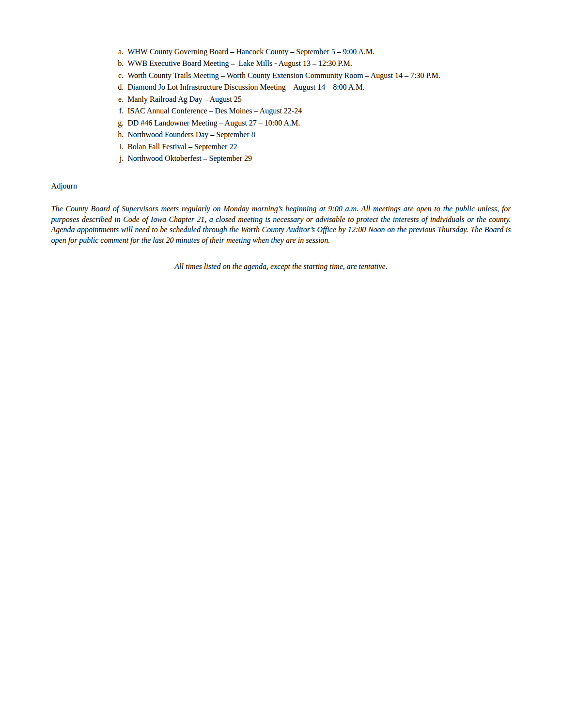WHW County Governing Board – Hancock County – September 5 – 9:00 A.M.
WWB Executive Board Meeting – Lake Mills - August 13 – 12:30 P.M.
Worth County Trails Meeting – Worth County Extension Community Room – August 14 – 7:30 P.M.
Diamond Jo Lot Infrastructure Discussion Meeting – August 14 – 8:00 A.M.
Manly Railroad Ag Day – August 25
ISAC Annual Conference – Des Moines – August 22-24
DD #46 Landowner Meeting – August 27 – 10:00 A.M.
Northwood Founders Day – September 8
Bolan Fall Festival – September 22
Northwood Oktoberfest – September 29
Adjourn
The County Board of Supervisors meets regularly on Monday morning’s beginning at 9:00 a.m. All meetings are open to the public unless, for purposes described in Code of Iowa Chapter 21, a closed meeting is necessary or advisable to protect the interests of individuals or the county. Agenda appointments will need to be scheduled through the Worth County Auditor’s Office by 12:00 Noon on the previous Thursday. The Board is open for public comment for the last 20 minutes of their meeting when they are in session.
All times listed on the agenda, except the starting time, are tentative.